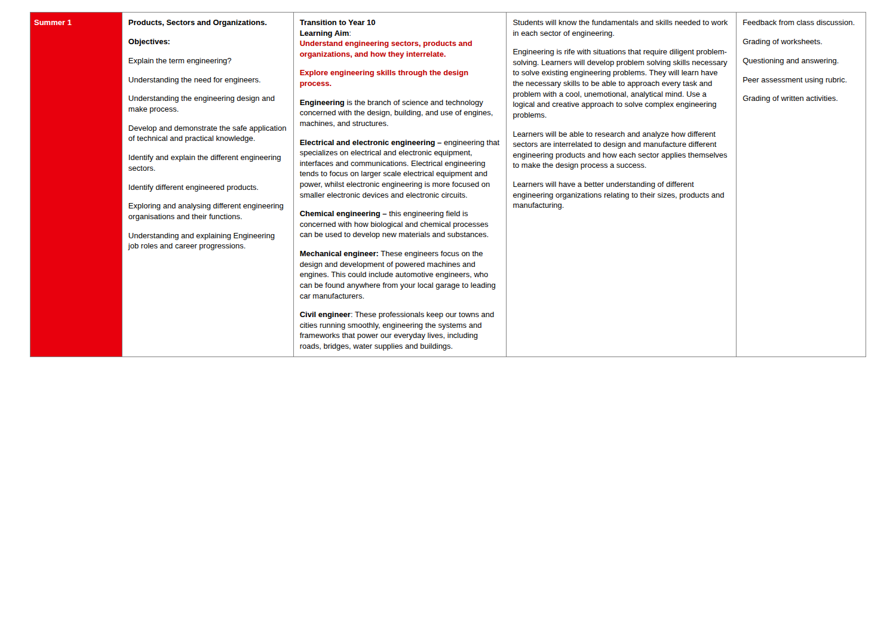| Summer 1 | Products, Sectors and Organizations. Objectives: Explain the term engineering? Understanding the need for engineers. Understanding the engineering design and make process. Develop and demonstrate the safe application of technical and practical knowledge. Identify and explain the different engineering sectors. Identify different engineered products. Exploring and analysing different engineering organisations and their functions. Understanding and explaining Engineering job roles and career progressions. | Transition to Year 10 Learning Aim : Understand engineering sectors, products and organizations, and how they interrelate. Explore engineering skills through the design process. Engineering is the branch of science and technology concerned with the design, building, and use of engines, machines, and structures. Electrical and electronic engineering – engineering that specializes on electrical and electronic equipment, interfaces and communications. Electrical engineering tends to focus on larger scale electrical equipment and power, whilst electronic engineering is more focused on smaller electronic devices and electronic circuits. Chemical engineering – this engineering field is concerned with how biological and chemical processes can be used to develop new materials and substances. Mechanical engineer: These engineers focus on the design and development of powered machines and engines. This could include automotive engineers, who can be found anywhere from your local garage to leading car manufacturers. Civil engineer : These professionals keep our towns and cities running smoothly, engineering the systems and frameworks that power our everyday lives, including roads, bridges, water supplies and buildings. | Students will know the fundamentals and skills needed to work in each sector of engineering. Engineering is rife with situations that require diligent problem-solving. Learners will develop problem solving skills necessary to solve existing engineering problems. They will learn have the necessary skills to be able to approach every task and problem with a cool, unemotional, analytical mind. Use a logical and creative approach to solve complex engineering problems. Learners will be able to research and analyze how different sectors are interrelated to design and manufacture different engineering products and how each sector applies themselves to make the design process a success. Learners will have a better understanding of different engineering organizations relating to their sizes, products and manufacturing. | Feedback from class discussion. Grading of worksheets. Questioning and answering. Peer assessment using rubric. Grading of written activities. |